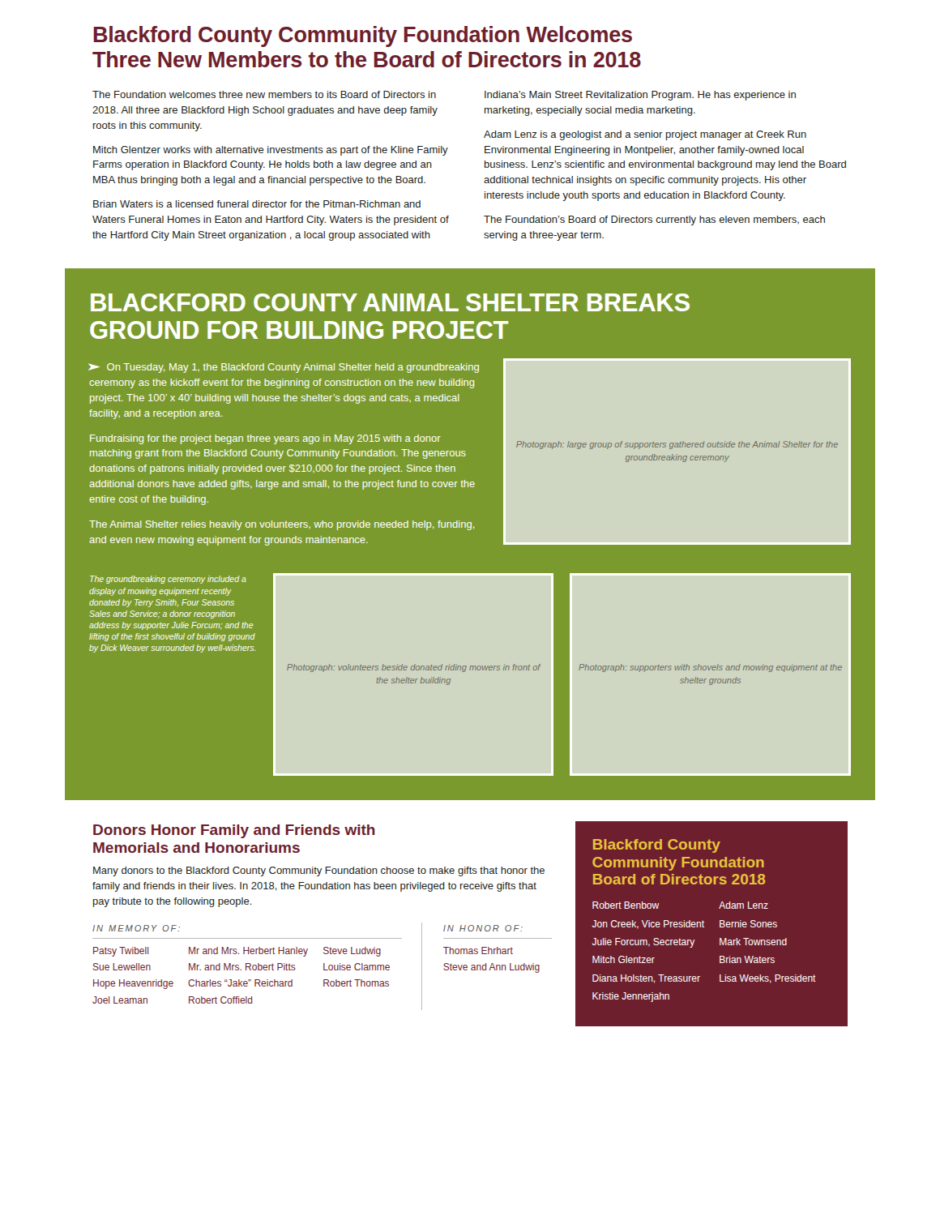Blackford County Community Foundation Welcomes
Three New Members to the Board of Directors in 2018
The Foundation welcomes three new members to its Board of Directors in 2018. All three are Blackford High School graduates and have deep family roots in this community.
Mitch Glentzer works with alternative investments as part of the Kline Family Farms operation in Blackford County. He holds both a law degree and an MBA thus bringing both a legal and a financial perspective to the Board.
Brian Waters is a licensed funeral director for the Pitman-Richman and Waters Funeral Homes in Eaton and Hartford City. Waters is the president of the Hartford City Main Street organization , a local group associated with Indiana’s Main Street Revitalization Program. He has experience in marketing, especially social media marketing.
Adam Lenz is a geologist and a senior project manager at Creek Run Environmental Engineering in Montpelier, another family-owned local business. Lenz’s scientific and environmental background may lend the Board additional technical insights on specific community projects. His other interests include youth sports and education in Blackford County.
The Foundation’s Board of Directors currently has eleven members, each serving a three-year term.
Blackford County Animal Shelter Breaks
Ground for Building Project
➤ On Tuesday, May 1, the Blackford County Animal Shelter held a groundbreaking ceremony as the kickoff event for the beginning of construction on the new building project. The 100’ x 40’ building will house the shelter’s dogs and cats, a medical facility, and a reception area.
Fundraising for the project began three years ago in May 2015 with a donor matching grant from the Blackford County Community Foundation. The generous donations of patrons initially provided over $210,000 for the project. Since then additional donors have added gifts, large and small, to the project fund to cover the entire cost of the building.
The Animal Shelter relies heavily on volunteers, who provide needed help, funding, and even new mowing equipment for grounds maintenance.
Photograph: large group of supporters gathered outside the Animal Shelter for the groundbreaking ceremony
The groundbreaking ceremony included a display of mowing equipment recently donated by Terry Smith, Four Seasons Sales and Service; a donor recognition address by supporter Julie Forcum; and the lifting of the first shovelful of building ground by Dick Weaver surrounded by well-wishers.
Photograph: volunteers beside donated riding mowers in front of the shelter building
Photograph: supporters with shovels and mowing equipment at the shelter grounds
Donors Honor Family and Friends with
Memorials and Honorariums
Many donors to the Blackford County Community Foundation choose to make gifts that honor the family and friends in their lives. In 2018, the Foundation has been privileged to receive gifts that pay tribute to the following people.
In Memory of:
Patsy Twibell
Sue Lewellen
Hope Heavenridge
Joel Leaman
Mr and Mrs. Herbert Hanley
Mr. and Mrs. Robert Pitts
Charles “Jake” Reichard
Robert Coffield
Steve Ludwig
Louise Clamme
Robert Thomas
In Honor of:
Thomas Ehrhart
Steve and Ann Ludwig
Blackford County
Community Foundation
Board of Directors 2018
Robert Benbow
Jon Creek, Vice President
Julie Forcum, Secretary
Mitch Glentzer
Diana Holsten, Treasurer
Kristie Jennerjahn
Adam Lenz
Bernie Sones
Mark Townsend
Brian Waters
Lisa Weeks, President